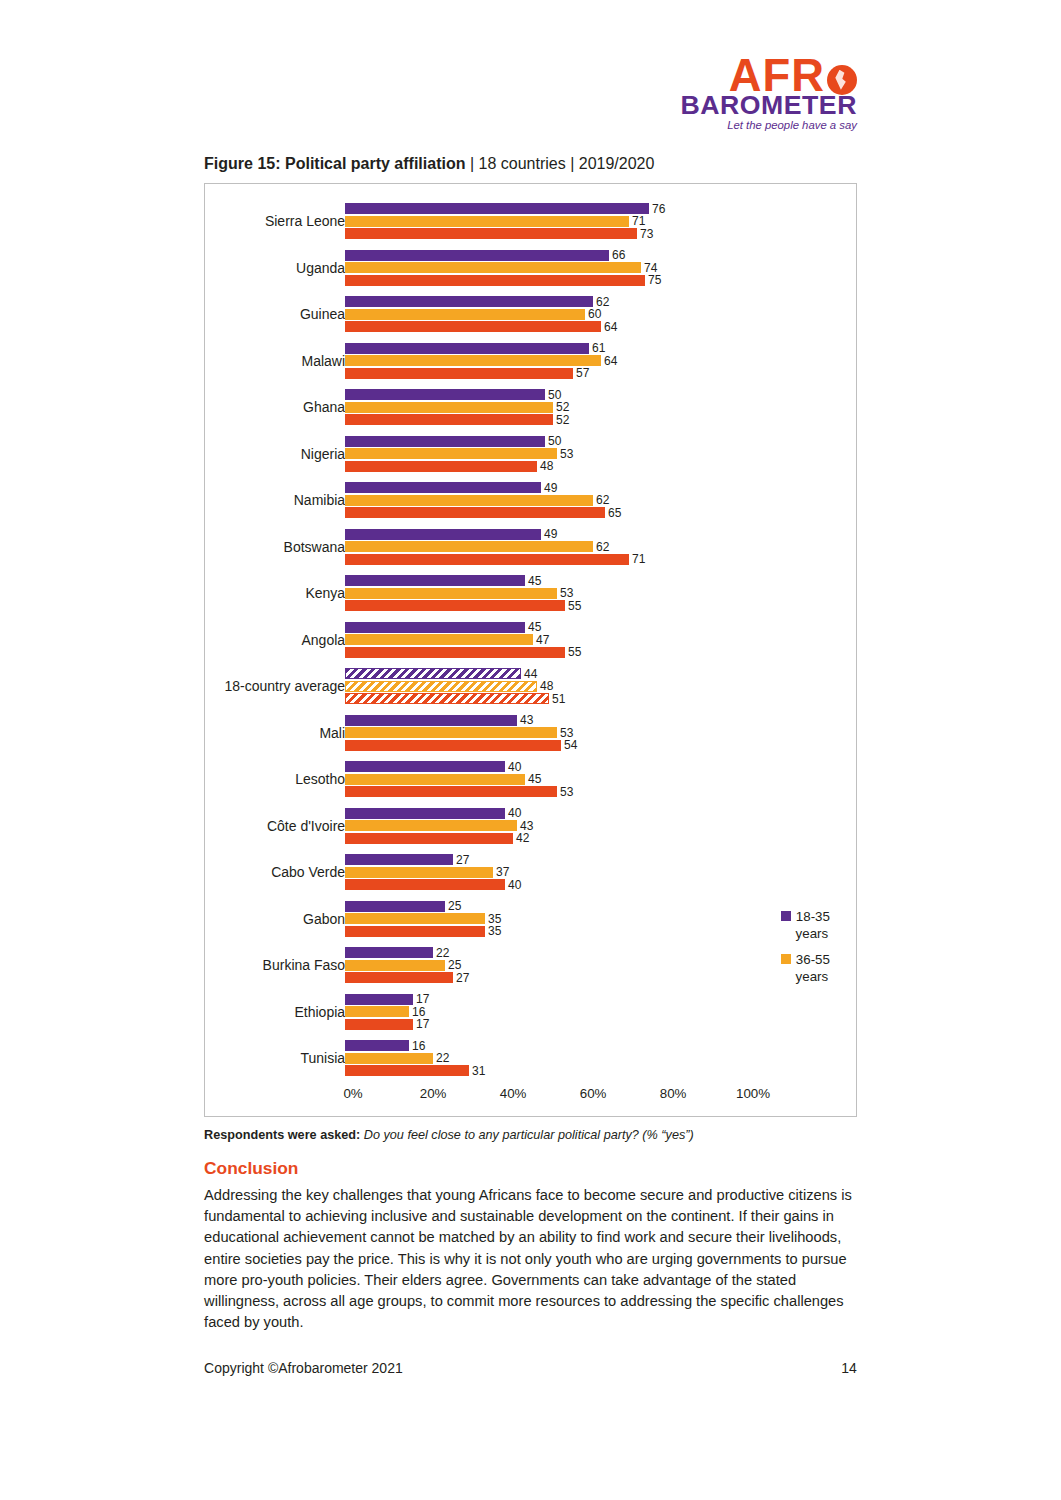AFR
BAROMETER
Let the people have a say
Figure 15: Political party affiliation | 18 countries | 2019/2020
18-35
years
36-55
years
| Sierra Leone | 76 71 73 |
| Uganda | 66 74 75 |
| Guinea | 62 60 64 |
| Malawi | 61 64 57 |
| Ghana | 50 52 52 |
| Nigeria | 50 53 48 |
| Namibia | 49 62 65 |
| Botswana | 49 62 71 |
| Kenya | 45 53 55 |
| Angola | 45 47 55 |
| 18-country average | 44 48 51 |
| Mali | 43 53 54 |
| Lesotho | 40 45 53 |
| Côte d'Ivoire | 40 43 42 |
| Cabo Verde | 27 37 40 |
| Gabon | 25 35 35 |
| Burkina Faso | 22 25 27 |
| Ethiopia | 17 16 17 |
| Tunisia | 16 22 31 |
0% 20% 40% 60% 80% 100%
Respondents were asked: Do you feel close to any particular political party? (% “yes”)
Conclusion
Addressing the key challenges that young Africans face to become secure and productive citizens is fundamental to achieving inclusive and sustainable development on the continent. If their gains in educational achievement cannot be matched by an ability to find work and secure their livelihoods, entire societies pay the price. This is why it is not only youth who are urging governments to pursue more pro-youth policies. Their elders agree. Governments can take advantage of the stated willingness, across all age groups, to commit more resources to addressing the specific challenges faced by youth.
Copyright ©Afrobarometer 2021 14